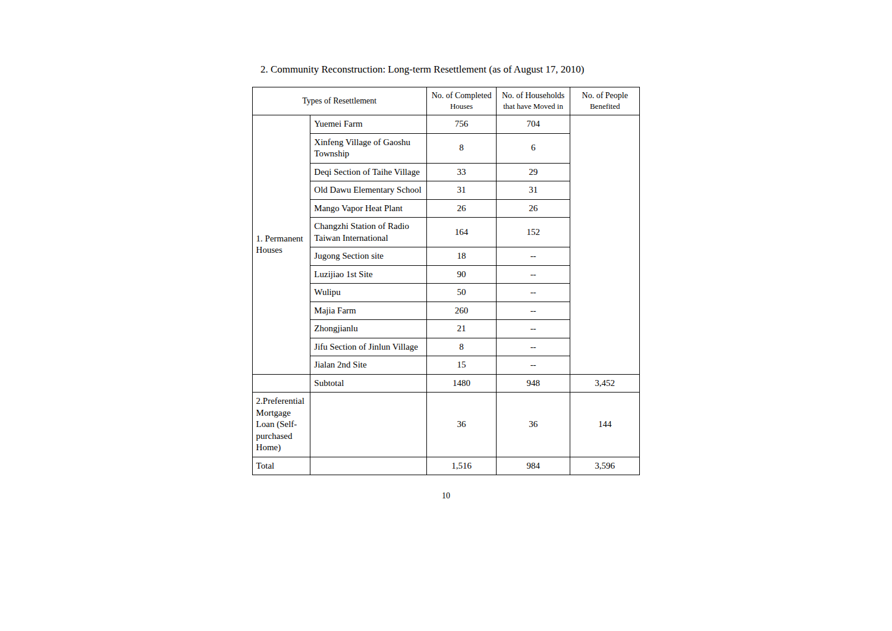2. Community Reconstruction: Long-term Resettlement (as of August 17, 2010)
| Types of Resettlement | No. of Completed Houses | No. of Households that have Moved in | No. of People Benefited |
| --- | --- | --- | --- |
| 1. Permanent Houses | Yuemei Farm | 756 | 704 | |
| Xinfeng Village of Gaoshu Township | 8 | 6 |
| Deqi Section of Taihe Village | 33 | 29 |
| Old Dawu Elementary School | 31 | 31 |
| Mango Vapor Heat Plant | 26 | 26 |
| Changzhi Station of Radio Taiwan International | 164 | 152 |
| Jugong Section site | 18 | -- |
| Luzijiao 1st Site | 90 | -- |
| Wulipu | 50 | -- |
| Majia Farm | 260 | -- |
| Zhongjianlu | 21 | -- |
| Jifu Section of Jinlun Village | 8 | -- |
| Jialan 2nd Site | 15 | -- |
| | Subtotal | 1480 | 948 | 3,452 |
| 2.Preferential Mortgage Loan (Self-purchased Home) | | 36 | 36 | 144 |
| Total | | 1,516 | 984 | 3,596 |
10